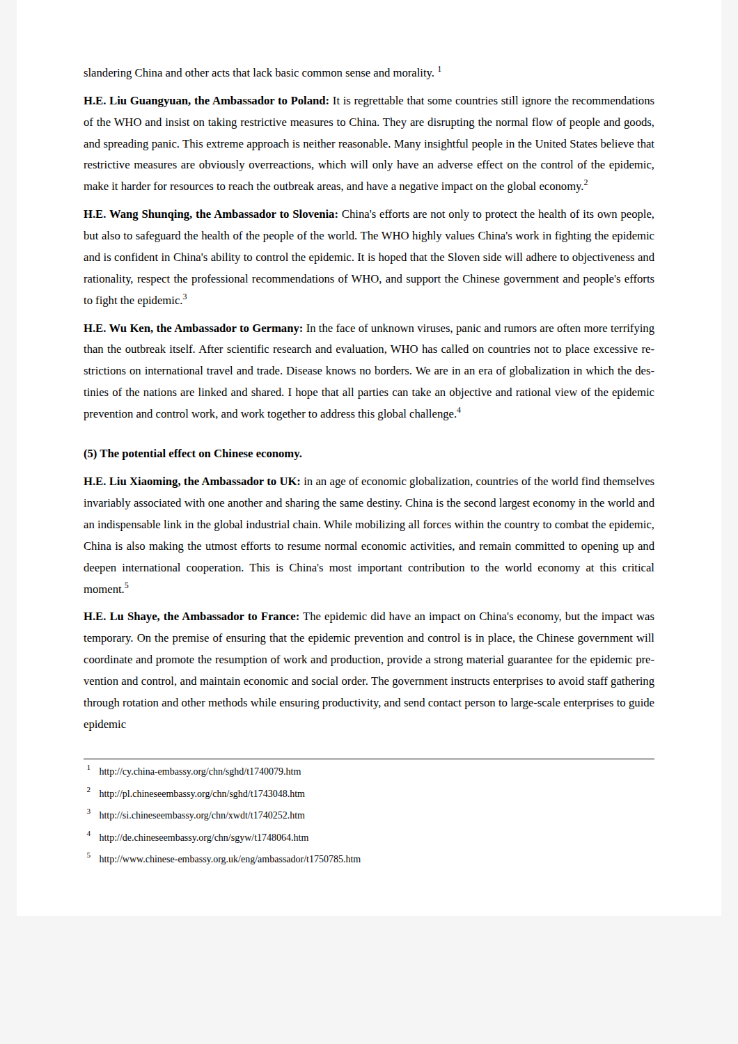slandering China and other acts that lack basic common sense and morality. 1
H.E. Liu Guangyuan, the Ambassador to Poland: It is regrettable that some countries still ignore the recommendations of the WHO and insist on taking restrictive measures to China. They are disrupting the normal flow of people and goods, and spreading panic. This extreme approach is neither reasonable. Many insightful people in the United States believe that restrictive measures are obviously overreactions, which will only have an adverse effect on the control of the epidemic, make it harder for resources to reach the outbreak areas, and have a negative impact on the global economy.2
H.E. Wang Shunqing, the Ambassador to Slovenia: China's efforts are not only to protect the health of its own people, but also to safeguard the health of the people of the world. The WHO highly values China's work in fighting the epidemic and is confident in China's ability to control the epidemic. It is hoped that the Sloven side will adhere to objectiveness and rationality, respect the professional recommendations of WHO, and support the Chinese government and people's efforts to fight the epidemic.3
H.E. Wu Ken, the Ambassador to Germany: In the face of unknown viruses, panic and rumors are often more terrifying than the outbreak itself. After scientific research and evaluation, WHO has called on countries not to place excessive restrictions on international travel and trade. Disease knows no borders. We are in an era of globalization in which the destinies of the nations are linked and shared. I hope that all parties can take an objective and rational view of the epidemic prevention and control work, and work together to address this global challenge.4
(5) The potential effect on Chinese economy.
H.E. Liu Xiaoming, the Ambassador to UK: in an age of economic globalization, countries of the world find themselves invariably associated with one another and sharing the same destiny. China is the second largest economy in the world and an indispensable link in the global industrial chain. While mobilizing all forces within the country to combat the epidemic, China is also making the utmost efforts to resume normal economic activities, and remain committed to opening up and deepen international cooperation. This is China's most important contribution to the world economy at this critical moment.5
H.E. Lu Shaye, the Ambassador to France: The epidemic did have an impact on China's economy, but the impact was temporary. On the premise of ensuring that the epidemic prevention and control is in place, the Chinese government will coordinate and promote the resumption of work and production, provide a strong material guarantee for the epidemic prevention and control, and maintain economic and social order. The government instructs enterprises to avoid staff gathering through rotation and other methods while ensuring productivity, and send contact person to large-scale enterprises to guide epidemic
http://cy.china-embassy.org/chn/sghd/t1740079.htm
http://pl.chineseembassy.org/chn/sghd/t1743048.htm
http://si.chineseembassy.org/chn/xwdt/t1740252.htm
http://de.chineseembassy.org/chn/sgyw/t1748064.htm
http://www.chinese-embassy.org.uk/eng/ambassador/t1750785.htm